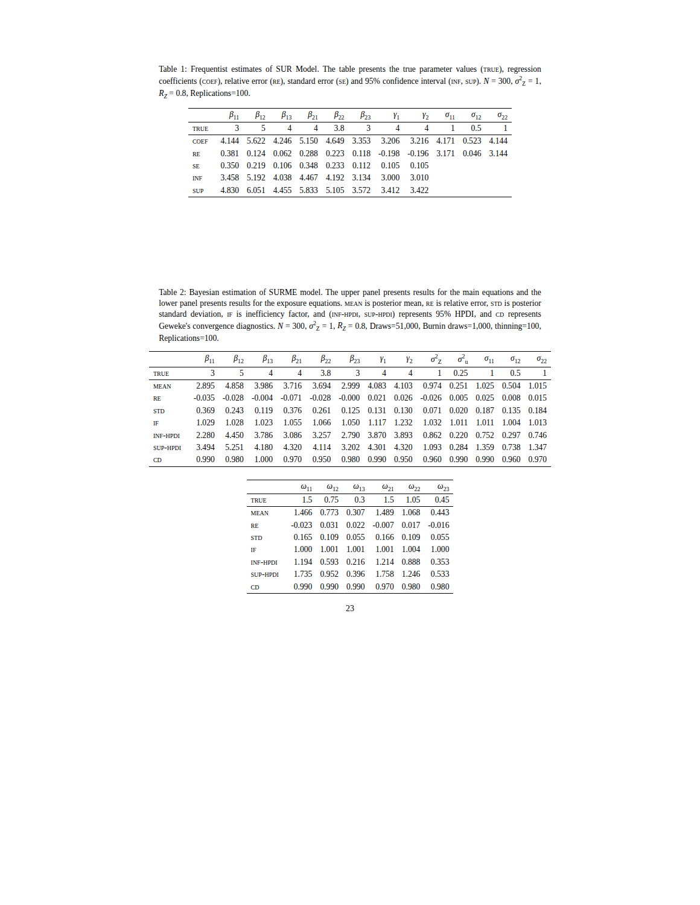Table 1: Frequentist estimates of SUR Model. The table presents the true parameter values (true), regression coefficients (coef), relative error (re), standard error (se) and 95% confidence interval (inf, sup). N = 300, σ 2 Z = 1, RZ = 0.8, Replications=100.
| | β 11 | β 12 | β 13 | β 21 | β 22 | β 23 | γ 1 | γ 2 | σ 11 | σ 12 | σ 22 |
| --- | --- | --- | --- | --- | --- | --- | --- | --- | --- | --- | --- |
| true | 3 | 5 | 4 | 4 | 3.8 | 3 | 4 | 4 | 1 | 0.5 | 1 |
| coef | 4.144 | 5.622 | 4.246 | 5.150 | 4.649 | 3.353 | 3.206 | 3.216 | 4.171 | 0.523 | 4.144 |
| re | 0.381 | 0.124 | 0.062 | 0.288 | 0.223 | 0.118 | -0.198 | -0.196 | 3.171 | 0.046 | 3.144 |
| se | 0.350 | 0.219 | 0.106 | 0.348 | 0.233 | 0.112 | 0.105 | 0.105 | | | |
| inf | 3.458 | 5.192 | 4.038 | 4.467 | 4.192 | 3.134 | 3.000 | 3.010 | | | |
| sup | 4.830 | 6.051 | 4.455 | 5.833 | 5.105 | 3.572 | 3.412 | 3.422 | | | |
Table 2: Bayesian estimation of SURME model. The upper panel presents results for the main equations and the lower panel presents results for the exposure equations. mean is posterior mean, re is relative error, std is posterior standard deviation, if is inefficiency factor, and (inf-hpdi, sup-hpdi) represents 95% HPDI, and cd represents Geweke's convergence diagnostics. N = 300, σ 2 Z = 1, RZ = 0.8, Draws=51,000, Burnin draws=1,000, thinning=100, Replications=100.
| | β 11 | β 12 | β 13 | β 21 | β 22 | β 23 | γ 1 | γ 2 | σ 2 Z | σ 2 u | σ 11 | σ 12 | σ 22 |
| --- | --- | --- | --- | --- | --- | --- | --- | --- | --- | --- | --- | --- | --- |
| true | 3 | 5 | 4 | 4 | 3.8 | 3 | 4 | 4 | 1 | 0.25 | 1 | 0.5 | 1 |
| mean | 2.895 | 4.858 | 3.986 | 3.716 | 3.694 | 2.999 | 4.083 | 4.103 | 0.974 | 0.251 | 1.025 | 0.504 | 1.015 |
| re | -0.035 | -0.028 | -0.004 | -0.071 | -0.028 | -0.000 | 0.021 | 0.026 | -0.026 | 0.005 | 0.025 | 0.008 | 0.015 |
| std | 0.369 | 0.243 | 0.119 | 0.376 | 0.261 | 0.125 | 0.131 | 0.130 | 0.071 | 0.020 | 0.187 | 0.135 | 0.184 |
| if | 1.029 | 1.028 | 1.023 | 1.055 | 1.066 | 1.050 | 1.117 | 1.232 | 1.032 | 1.011 | 1.011 | 1.004 | 1.013 |
| inf-hpdi | 2.280 | 4.450 | 3.786 | 3.086 | 3.257 | 2.790 | 3.870 | 3.893 | 0.862 | 0.220 | 0.752 | 0.297 | 0.746 |
| sup-hpdi | 3.494 | 5.251 | 4.180 | 4.320 | 4.114 | 3.202 | 4.301 | 4.320 | 1.093 | 0.284 | 1.359 | 0.738 | 1.347 |
| cd | 0.990 | 0.980 | 1.000 | 0.970 | 0.950 | 0.980 | 0.990 | 0.950 | 0.960 | 0.990 | 0.990 | 0.960 | 0.970 |
| | ω 11 | ω 12 | ω 13 | ω 21 | ω 22 | ω 23 |
| --- | --- | --- | --- | --- | --- | --- |
| true | 1.5 | 0.75 | 0.3 | 1.5 | 1.05 | 0.45 |
| mean | 1.466 | 0.773 | 0.307 | 1.489 | 1.068 | 0.443 |
| re | -0.023 | 0.031 | 0.022 | -0.007 | 0.017 | -0.016 |
| std | 0.165 | 0.109 | 0.055 | 0.166 | 0.109 | 0.055 |
| if | 1.000 | 1.001 | 1.001 | 1.001 | 1.004 | 1.000 |
| inf-hpdi | 1.194 | 0.593 | 0.216 | 1.214 | 0.888 | 0.353 |
| sup-hpdi | 1.735 | 0.952 | 0.396 | 1.758 | 1.246 | 0.533 |
| cd | 0.990 | 0.990 | 0.990 | 0.970 | 0.980 | 0.980 |
23